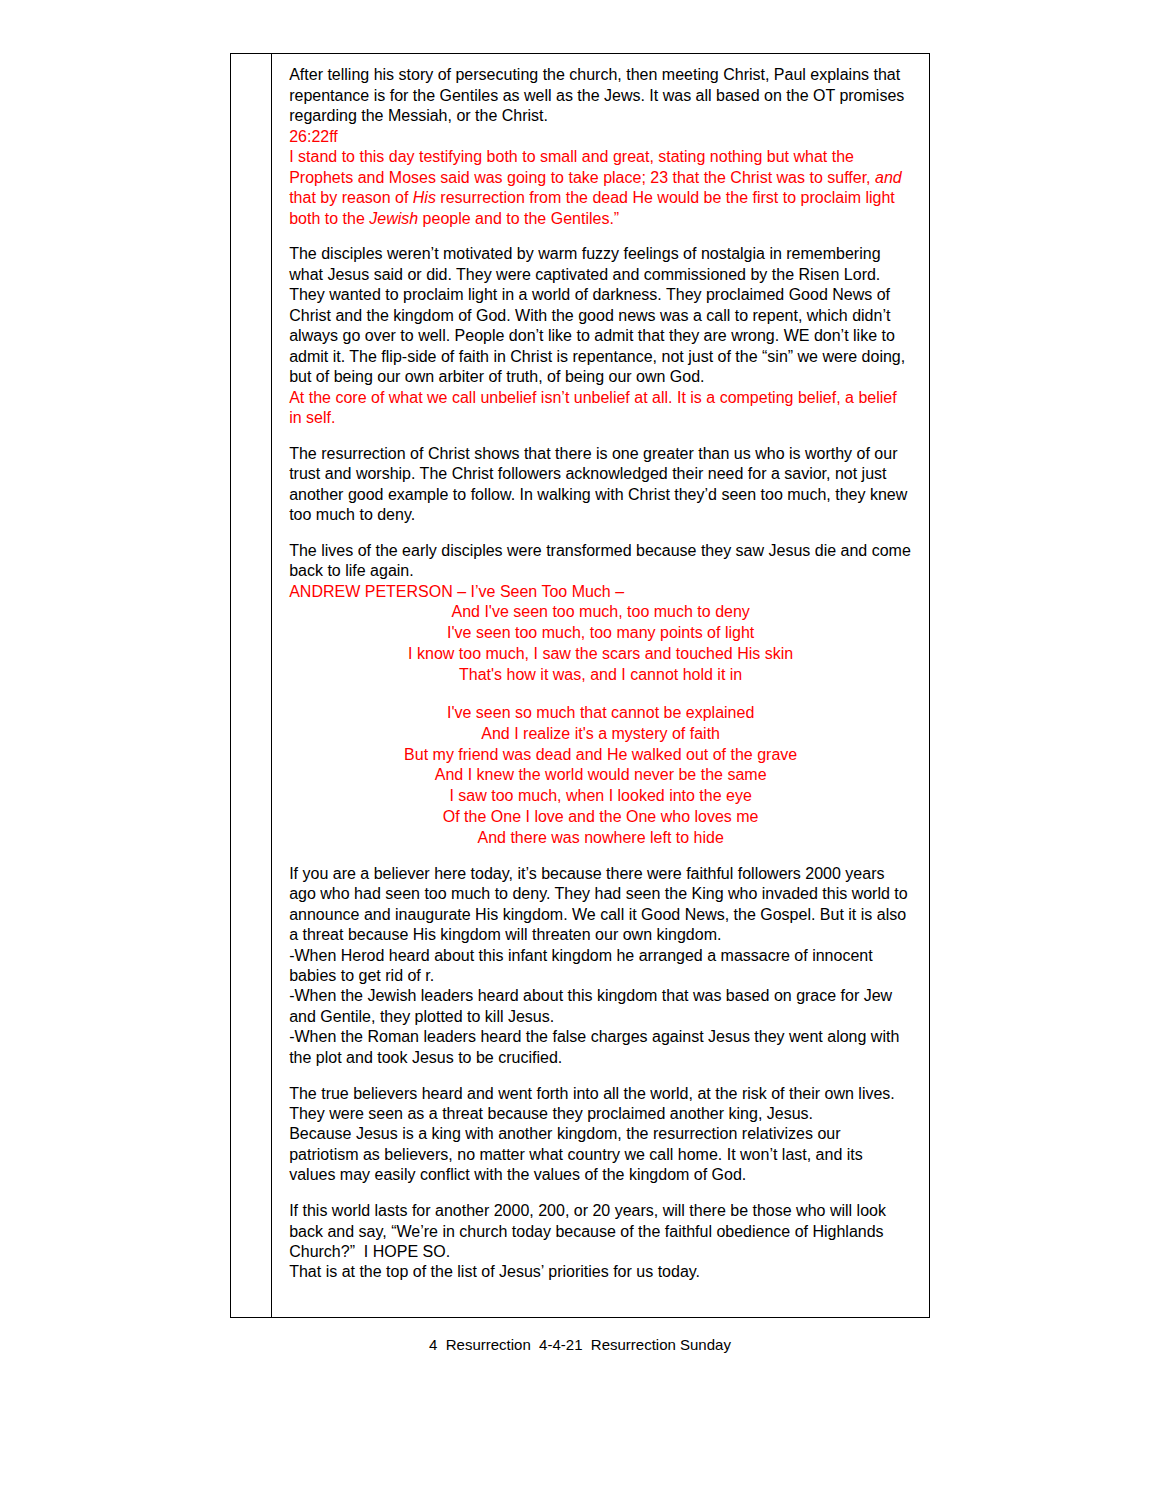After telling his story of persecuting the church, then meeting Christ, Paul explains that repentance is for the Gentiles as well as the Jews. It was all based on the OT promises regarding the Messiah, or the Christ.
26:22ff
I stand to this day testifying both to small and great, stating nothing but what the Prophets and Moses said was going to take place; 23 that the Christ was to suffer, and that by reason of His resurrection from the dead He would be the first to proclaim light both to the Jewish people and to the Gentiles.”
The disciples weren’t motivated by warm fuzzy feelings of nostalgia in remembering what Jesus said or did. They were captivated and commissioned by the Risen Lord. They wanted to proclaim light in a world of darkness. They proclaimed Good News of Christ and the kingdom of God. With the good news was a call to repent, which didn’t always go over to well. People don’t like to admit that they are wrong. WE don’t like to admit it. The flip-side of faith in Christ is repentance, not just of the “sin” we were doing, but of being our own arbiter of truth, of being our own God.
At the core of what we call unbelief isn’t unbelief at all. It is a competing belief, a belief in self.
The resurrection of Christ shows that there is one greater than us who is worthy of our trust and worship. The Christ followers acknowledged their need for a savior, not just another good example to follow. In walking with Christ they’d seen too much, they knew too much to deny.
The lives of the early disciples were transformed because they saw Jesus die and come back to life again.
ANDREW PETERSON – I’ve Seen Too Much –
And I've seen too much, too much to deny
I've seen too much, too many points of light
I know too much, I saw the scars and touched His skin
That's how it was, and I cannot hold it in
I've seen so much that cannot be explained
And I realize it's a mystery of faith
But my friend was dead and He walked out of the grave
And I knew the world would never be the same
I saw too much, when I looked into the eye
Of the One I love and the One who loves me
And there was nowhere left to hide
If you are a believer here today, it’s because there were faithful followers 2000 years ago who had seen too much to deny. They had seen the King who invaded this world to announce and inaugurate His kingdom. We call it Good News, the Gospel. But it is also a threat because His kingdom will threaten our own kingdom.
-When Herod heard about this infant kingdom he arranged a massacre of innocent babies to get rid of r.
-When the Jewish leaders heard about this kingdom that was based on grace for Jew and Gentile, they plotted to kill Jesus.
-When the Roman leaders heard the false charges against Jesus they went along with the plot and took Jesus to be crucified.
The true believers heard and went forth into all the world, at the risk of their own lives. They were seen as a threat because they proclaimed another king, Jesus.
Because Jesus is a king with another kingdom, the resurrection relativizes our patriotism as believers, no matter what country we call home. It won’t last, and its values may easily conflict with the values of the kingdom of God.
If this world lasts for another 2000, 200, or 20 years, will there be those who will look back and say, “We’re in church today because of the faithful obedience of Highlands Church?” I HOPE SO.
That is at the top of the list of Jesus’ priorities for us today.
4 Resurrection 4-4-21 Resurrection Sunday